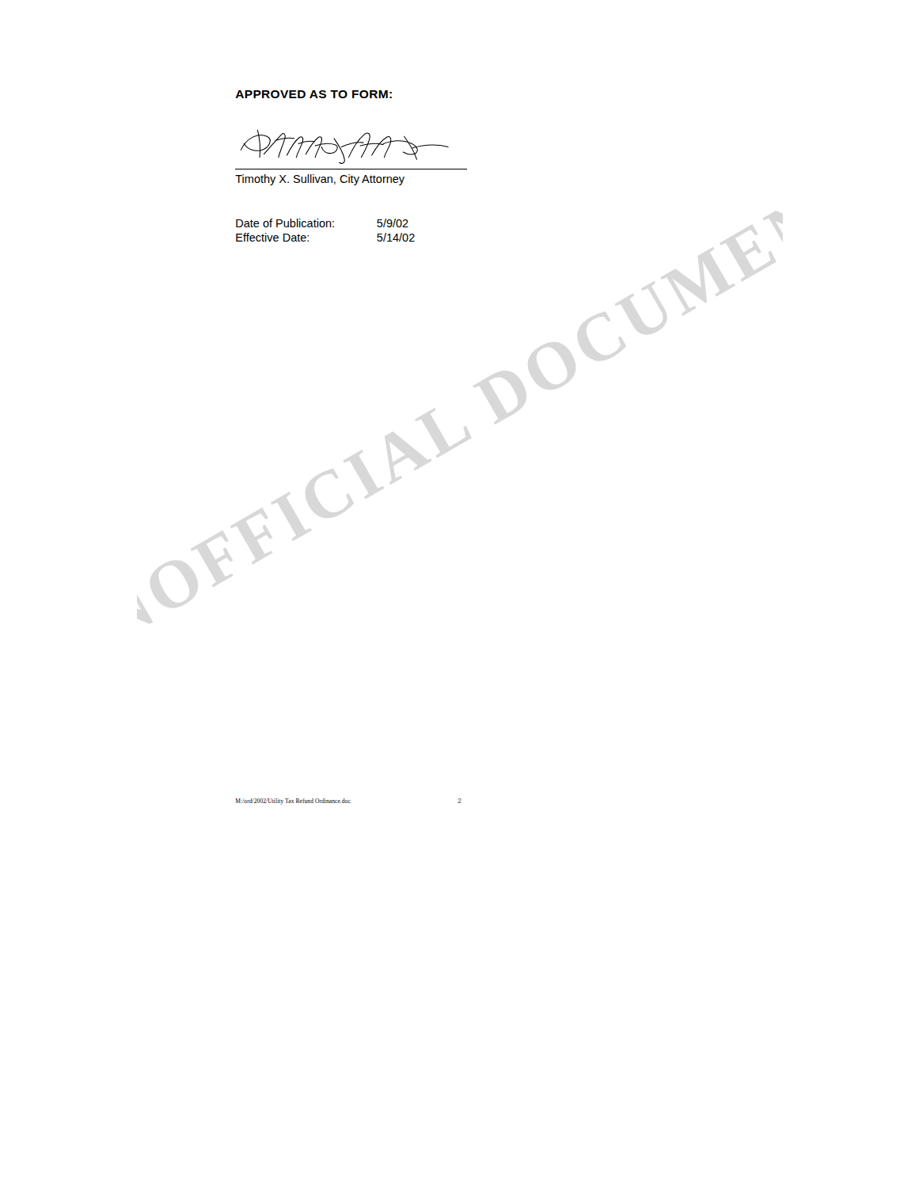UNOFFICIAL DOCUMENT
APPROVED AS TO FORM:
Timothy X. Sullivan, City Attorney
| Date of Publication: | 5/9/02 |
| Effective Date: | 5/14/02 |
M:/ord/2002/Utility Tax Refund Ordinance.doc
2